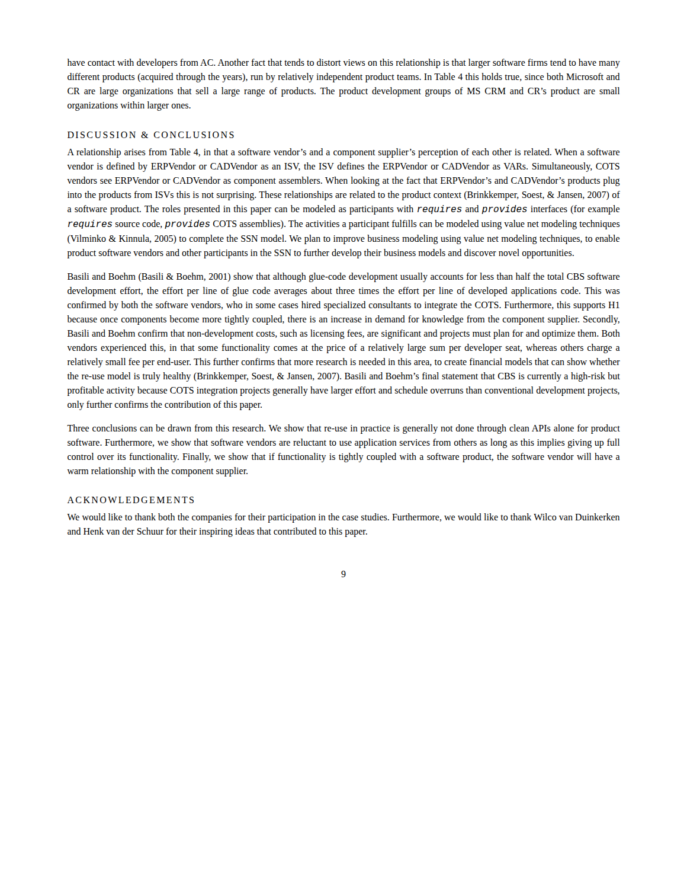have contact with developers from AC. Another fact that tends to distort views on this relationship is that larger software firms tend to have many different products (acquired through the years), run by relatively independent product teams. In Table 4 this holds true, since both Microsoft and CR are large organizations that sell a large range of products. The product development groups of MS CRM and CR’s product are small organizations within larger ones.
DISCUSSION & CONCLUSIONS
A relationship arises from Table 4, in that a software vendor’s and a component supplier’s perception of each other is related. When a software vendor is defined by ERPVendor or CADVendor as an ISV, the ISV defines the ERPVendor or CADVendor as VARs. Simultaneously, COTS vendors see ERPVendor or CADVendor as component assemblers. When looking at the fact that ERPVendor’s and CADVendor’s products plug into the products from ISVs this is not surprising. These relationships are related to the product context (Brinkkemper, Soest, & Jansen, 2007) of a software product. The roles presented in this paper can be modeled as participants with requires and provides interfaces (for example requires source code, provides COTS assemblies). The activities a participant fulfills can be modeled using value net modeling techniques (Vilminko & Kinnula, 2005) to complete the SSN model. We plan to improve business modeling using value net modeling techniques, to enable product software vendors and other participants in the SSN to further develop their business models and discover novel opportunities.
Basili and Boehm (Basili & Boehm, 2001) show that although glue-code development usually accounts for less than half the total CBS software development effort, the effort per line of glue code averages about three times the effort per line of developed applications code. This was confirmed by both the software vendors, who in some cases hired specialized consultants to integrate the COTS. Furthermore, this supports H1 because once components become more tightly coupled, there is an increase in demand for knowledge from the component supplier. Secondly, Basili and Boehm confirm that non-development costs, such as licensing fees, are significant and projects must plan for and optimize them. Both vendors experienced this, in that some functionality comes at the price of a relatively large sum per developer seat, whereas others charge a relatively small fee per end-user. This further confirms that more research is needed in this area, to create financial models that can show whether the re-use model is truly healthy (Brinkkemper, Soest, & Jansen, 2007). Basili and Boehm’s final statement that CBS is currently a high-risk but profitable activity because COTS integration projects generally have larger effort and schedule overruns than conventional development projects, only further confirms the contribution of this paper.
Three conclusions can be drawn from this research. We show that re-use in practice is generally not done through clean APIs alone for product software. Furthermore, we show that software vendors are reluctant to use application services from others as long as this implies giving up full control over its functionality. Finally, we show that if functionality is tightly coupled with a software product, the software vendor will have a warm relationship with the component supplier.
ACKNOWLEDGEMENTS
We would like to thank both the companies for their participation in the case studies. Furthermore, we would like to thank Wilco van Duinkerken and Henk van der Schuur for their inspiring ideas that contributed to this paper.
9